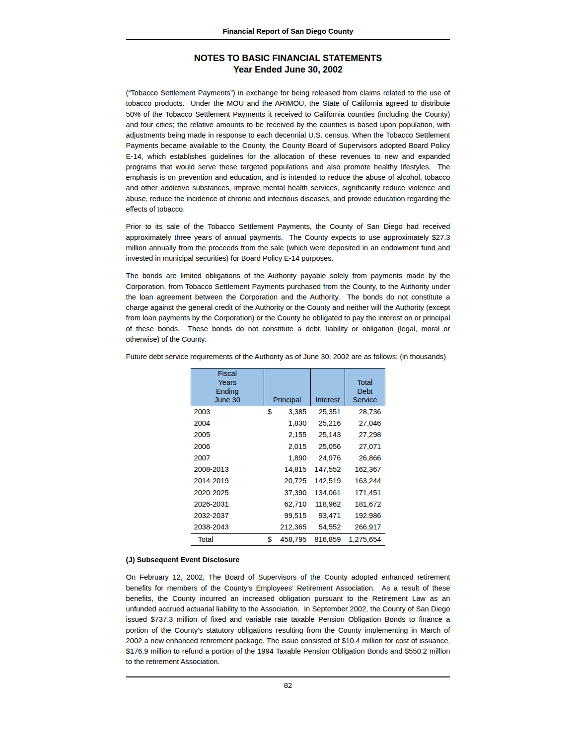Financial Report of San Diego County
NOTES TO BASIC FINANCIAL STATEMENTS Year Ended June 30, 2002
(“Tobacco Settlement Payments”) in exchange for being released from claims related to the use of tobacco products. Under the MOU and the ARIMOU, the State of California agreed to distribute 50% of the Tobacco Settlement Payments it received to California counties (including the County) and four cities; the relative amounts to be received by the counties is based upon population, with adjustments being made in response to each decennial U.S. census. When the Tobacco Settlement Payments became available to the County, the County Board of Supervisors adopted Board Policy E-14, which establishes guidelines for the allocation of these revenues to new and expanded programs that would serve these targeted populations and also promote healthy lifestyles. The emphasis is on prevention and education, and is intended to reduce the abuse of alcohol, tobacco and other addictive substances, improve mental health services, significantly reduce violence and abuse, reduce the incidence of chronic and infectious diseases, and provide education regarding the effects of tobacco.
Prior to its sale of the Tobacco Settlement Payments, the County of San Diego had received approximately three years of annual payments. The County expects to use approximately $27.3 million annually from the proceeds from the sale (which were deposited in an endowment fund and invested in municipal securities) for Board Policy E-14 purposes.
The bonds are limited obligations of the Authority payable solely from payments made by the Corporation, from Tobacco Settlement Payments purchased from the County, to the Authority under the loan agreement between the Corporation and the Authority. The bonds do not constitute a charge against the general credit of the Authority or the County and neither will the Authority (except from loan payments by the Corporation) or the County be obligated to pay the interest on or principal of these bonds. These bonds do not constitute a debt, liability or obligation (legal, moral or otherwise) of the County.
Future debt service requirements of the Authority as of June 30, 2002 are as follows: (in thousands)
| Fiscal Years Ending June 30 | Principal | Interest | Total Debt Service |
| --- | --- | --- | --- |
| 2003 | $ | 3,385 | 25,351 | 28,736 |
| 2004 | | 1,830 | 25,216 | 27,046 |
| 2005 | | 2,155 | 25,143 | 27,298 |
| 2006 | | 2,015 | 25,056 | 27,071 |
| 2007 | | 1,890 | 24,976 | 26,866 |
| 2008-2013 | | 14,815 | 147,552 | 162,367 |
| 2014-2019 | | 20,725 | 142,519 | 163,244 |
| 2020-2025 | | 37,390 | 134,061 | 171,451 |
| 2026-2031 | | 62,710 | 118,962 | 181,672 |
| 2032-2037 | | 99,515 | 93,471 | 192,986 |
| 2038-2043 | | 212,365 | 54,552 | 266,917 |
| Total | $ | 458,795 | 816,859 | 1,275,654 |
(J) Subsequent Event Disclosure
On February 12, 2002, The Board of Supervisors of the County adopted enhanced retirement benefits for members of the County’s Employees’ Retirement Association. As a result of these benefits, the County incurred an increased obligation pursuant to the Retirement Law as an unfunded accrued actuarial liability to the Association. In September 2002, the County of San Diego issued $737.3 million of fixed and variable rate taxable Pension Obligation Bonds to finance a portion of the County’s statutory obligations resulting from the County implementing in March of 2002 a new enhanced retirement package. The issue consisted of $10.4 million for cost of issuance, $176.9 million to refund a portion of the 1994 Taxable Pension Obligation Bonds and $550.2 million to the retirement Association.
82